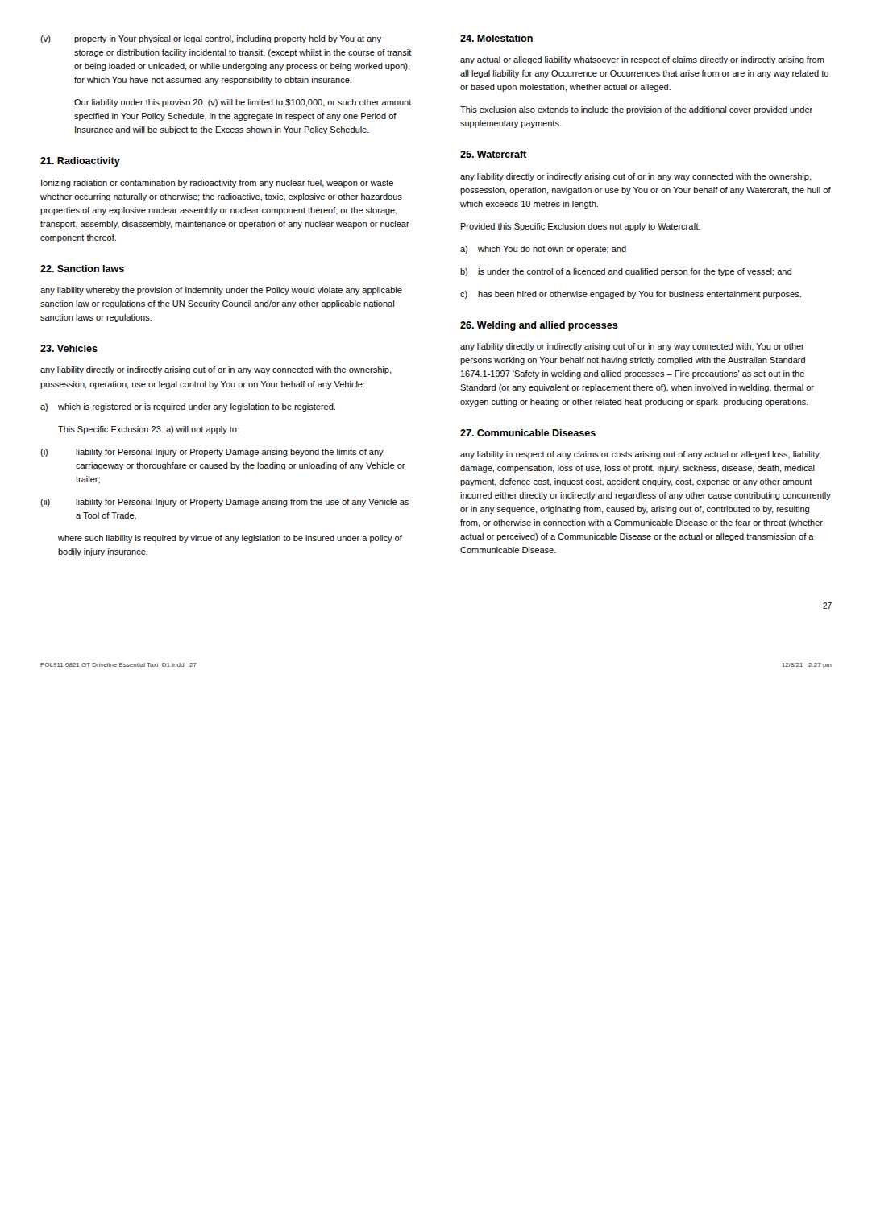(v) property in Your physical or legal control, including property held by You at any storage or distribution facility incidental to transit, (except whilst in the course of transit or being loaded or unloaded, or while undergoing any process or being worked upon), for which You have not assumed any responsibility to obtain insurance.
Our liability under this proviso 20. (v) will be limited to $100,000, or such other amount specified in Your Policy Schedule, in the aggregate in respect of any one Period of Insurance and will be subject to the Excess shown in Your Policy Schedule.
21. Radioactivity
Ionizing radiation or contamination by radioactivity from any nuclear fuel, weapon or waste whether occurring naturally or otherwise; the radioactive, toxic, explosive or other hazardous properties of any explosive nuclear assembly or nuclear component thereof; or the storage, transport, assembly, disassembly, maintenance or operation of any nuclear weapon or nuclear component thereof.
22. Sanction laws
any liability whereby the provision of Indemnity under the Policy would violate any applicable sanction law or regulations of the UN Security Council and/or any other applicable national sanction laws or regulations.
23. Vehicles
any liability directly or indirectly arising out of or in any way connected with the ownership, possession, operation, use or legal control by You or on Your behalf of any Vehicle:
a) which is registered or is required under any legislation to be registered.
This Specific Exclusion 23. a) will not apply to:
(i) liability for Personal Injury or Property Damage arising beyond the limits of any carriageway or thoroughfare or caused by the loading or unloading of any Vehicle or trailer;
(ii) liability for Personal Injury or Property Damage arising from the use of any Vehicle as a Tool of Trade,
where such liability is required by virtue of any legislation to be insured under a policy of bodily injury insurance.
24. Molestation
any actual or alleged liability whatsoever in respect of claims directly or indirectly arising from all legal liability for any Occurrence or Occurrences that arise from or are in any way related to or based upon molestation, whether actual or alleged.
This exclusion also extends to include the provision of the additional cover provided under supplementary payments.
25. Watercraft
any liability directly or indirectly arising out of or in any way connected with the ownership, possession, operation, navigation or use by You or on Your behalf of any Watercraft, the hull of which exceeds 10 metres in length.
Provided this Specific Exclusion does not apply to Watercraft:
a) which You do not own or operate; and
b) is under the control of a licenced and qualified person for the type of vessel; and
c) has been hired or otherwise engaged by You for business entertainment purposes.
26. Welding and allied processes
any liability directly or indirectly arising out of or in any way connected with, You or other persons working on Your behalf not having strictly complied with the Australian Standard 1674.1-1997 'Safety in welding and allied processes – Fire precautions' as set out in the Standard (or any equivalent or replacement there of), when involved in welding, thermal or oxygen cutting or heating or other related heat-producing or spark- producing operations.
27. Communicable Diseases
any liability in respect of any claims or costs arising out of any actual or alleged loss, liability, damage, compensation, loss of use, loss of profit, injury, sickness, disease, death, medical payment, defence cost, inquest cost, accident enquiry, cost, expense or any other amount incurred either directly or indirectly and regardless of any other cause contributing concurrently or in any sequence, originating from, caused by, arising out of, contributed to by, resulting from, or otherwise in connection with a Communicable Disease or the fear or threat (whether actual or perceived) of a Communicable Disease or the actual or alleged transmission of a Communicable Disease.
27
POL911 0821 GT Driveline Essential Taxi_D1.indd 27
12/8/21 2:27 pm